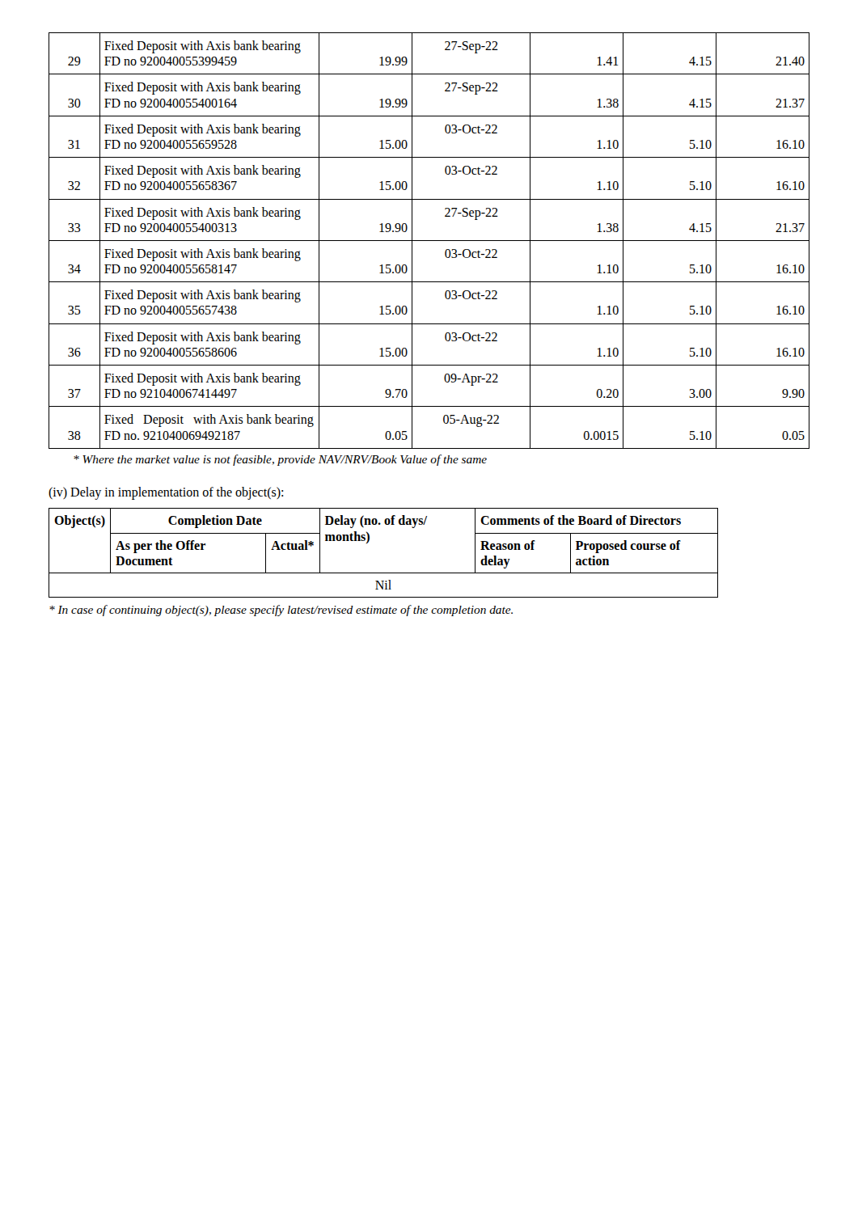| 29 | Fixed Deposit with Axis bank bearing FD no 920040055399459 | 19.99 | 27-Sep-22 | 1.41 | 4.15 | 21.40 |
| 30 | Fixed Deposit with Axis bank bearing FD no 920040055400164 | 19.99 | 27-Sep-22 | 1.38 | 4.15 | 21.37 |
| 31 | Fixed Deposit with Axis bank bearing FD no 920040055659528 | 15.00 | 03-Oct-22 | 1.10 | 5.10 | 16.10 |
| 32 | Fixed Deposit with Axis bank bearing FD no 920040055658367 | 15.00 | 03-Oct-22 | 1.10 | 5.10 | 16.10 |
| 33 | Fixed Deposit with Axis bank bearing FD no 920040055400313 | 19.90 | 27-Sep-22 | 1.38 | 4.15 | 21.37 |
| 34 | Fixed Deposit with Axis bank bearing FD no 920040055658147 | 15.00 | 03-Oct-22 | 1.10 | 5.10 | 16.10 |
| 35 | Fixed Deposit with Axis bank bearing FD no 920040055657438 | 15.00 | 03-Oct-22 | 1.10 | 5.10 | 16.10 |
| 36 | Fixed Deposit with Axis bank bearing FD no 920040055658606 | 15.00 | 03-Oct-22 | 1.10 | 5.10 | 16.10 |
| 37 | Fixed Deposit with Axis bank bearing FD no 921040067414497 | 9.70 | 09-Apr-22 | 0.20 | 3.00 | 9.90 |
| 38 | Fixed Deposit with Axis bank bearing FD no. 921040069492187 | 0.05 | 05-Aug-22 | 0.0015 | 5.10 | 0.05 |
* Where the market value is not feasible, provide NAV/NRV/Book Value of the same
(iv) Delay in implementation of the object(s):
| Object(s) | Completion Date | Delay (no. of days/ months) | Comments of the Board of Directors |
| --- | --- | --- | --- |
| As per the Offer Document | Actual* | Reason of delay | Proposed course of action |
| Nil |
* In case of continuing object(s), please specify latest/revised estimate of the completion date.